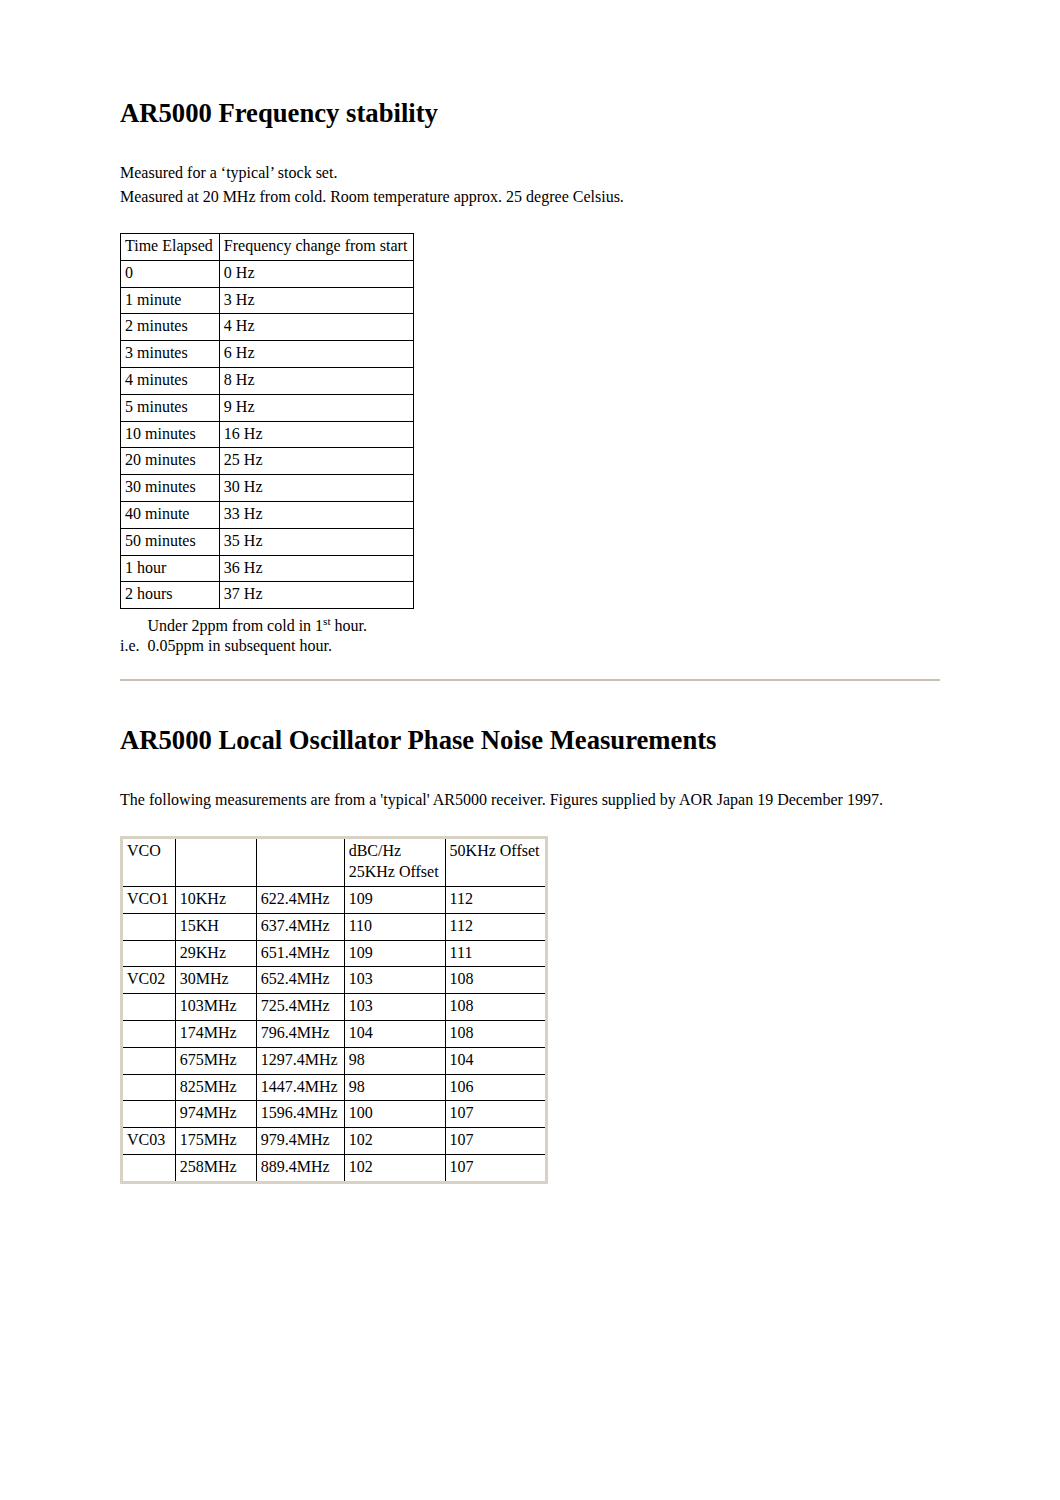AR5000 Frequency stability
Measured for a ‘typical’ stock set.
Measured at 20 MHz from cold. Room temperature approx. 25 degree Celsius.
| Time Elapsed | Frequency change from start |
| --- | --- |
| 0 | 0 Hz |
| 1 minute | 3 Hz |
| 2 minutes | 4 Hz |
| 3 minutes | 6 Hz |
| 4 minutes | 8 Hz |
| 5 minutes | 9 Hz |
| 10 minutes | 16 Hz |
| 20 minutes | 25 Hz |
| 30 minutes | 30 Hz |
| 40 minute | 33 Hz |
| 50 minutes | 35 Hz |
| 1 hour | 36 Hz |
| 2 hours | 37 Hz |
i.e.
Under 2ppm from cold in 1st hour.
0.05ppm in subsequent hour.
AR5000 Local Oscillator Phase Noise Measurements
The following measurements are from a 'typical' AR5000 receiver. Figures supplied by AOR Japan 19 December 1997.
| VCO | | | dBC/Hz 25KHz Offset | 50KHz Offset |
| --- | --- | --- | --- | --- |
| VCO1 | 10KHz | 622.4MHz | 109 | 112 |
| | 15KH | 637.4MHz | 110 | 112 |
| | 29KHz | 651.4MHz | 109 | 111 |
| VC02 | 30MHz | 652.4MHz | 103 | 108 |
| | 103MHz | 725.4MHz | 103 | 108 |
| | 174MHz | 796.4MHz | 104 | 108 |
| | 675MHz | 1297.4MHz | 98 | 104 |
| | 825MHz | 1447.4MHz | 98 | 106 |
| | 974MHz | 1596.4MHz | 100 | 107 |
| VC03 | 175MHz | 979.4MHz | 102 | 107 |
| | 258MHz | 889.4MHz | 102 | 107 |